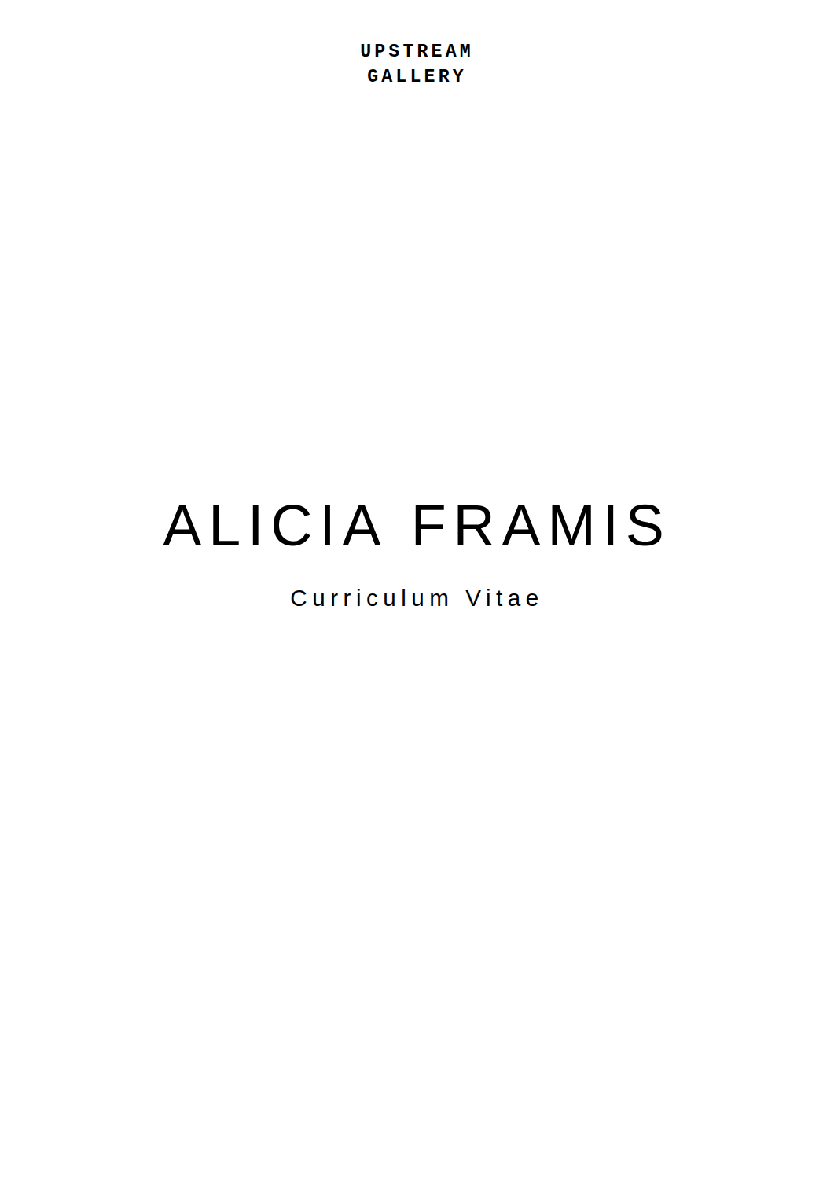UPSTREAM GALLERY
ALICIA FRAMIS
Curriculum Vitae